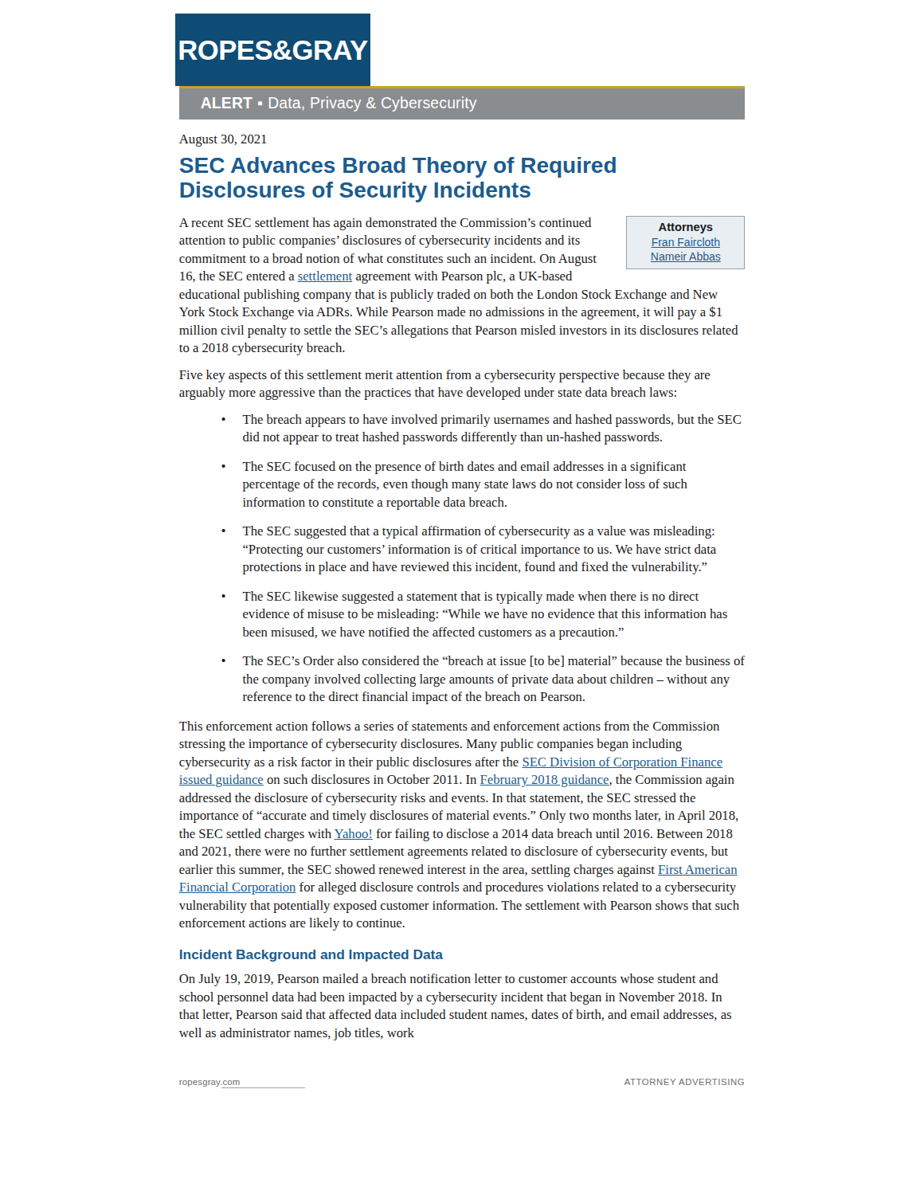ROPES&GRAY
ALERT▪Data, Privacy & Cybersecurity
August 30, 2021
SEC Advances Broad Theory of Required Disclosures of Security Incidents
Attorneys
Fran Faircloth Nameir Abbas
A recent SEC settlement has again demonstrated the Commission’s continued attention to public companies’ disclosures of cybersecurity incidents and its commitment to a broad notion of what constitutes such an incident. On August 16, the SEC entered a settlement agreement with Pearson plc, a UK-based educational publishing company that is publicly traded on both the London Stock Exchange and New York Stock Exchange via ADRs. While Pearson made no admissions in the agreement, it will pay a $1 million civil penalty to settle the SEC’s allegations that Pearson misled investors in its disclosures related to a 2018 cybersecurity breach.
Five key aspects of this settlement merit attention from a cybersecurity perspective because they are arguably more aggressive than the practices that have developed under state data breach laws:
The breach appears to have involved primarily usernames and hashed passwords, but the SEC did not appear to treat hashed passwords differently than un-hashed passwords.
The SEC focused on the presence of birth dates and email addresses in a significant percentage of the records, even though many state laws do not consider loss of such information to constitute a reportable data breach.
The SEC suggested that a typical affirmation of cybersecurity as a value was misleading: “Protecting our customers’ information is of critical importance to us. We have strict data protections in place and have reviewed this incident, found and fixed the vulnerability.”
The SEC likewise suggested a statement that is typically made when there is no direct evidence of misuse to be misleading: “While we have no evidence that this information has been misused, we have notified the affected customers as a precaution.”
The SEC’s Order also considered the “breach at issue [to be] material” because the business of the company involved collecting large amounts of private data about children – without any reference to the direct financial impact of the breach on Pearson.
This enforcement action follows a series of statements and enforcement actions from the Commission stressing the importance of cybersecurity disclosures. Many public companies began including cybersecurity as a risk factor in their public disclosures after the SEC Division of Corporation Finance issued guidance on such disclosures in October 2011. In February 2018 guidance, the Commission again addressed the disclosure of cybersecurity risks and events. In that statement, the SEC stressed the importance of “accurate and timely disclosures of material events.” Only two months later, in April 2018, the SEC settled charges with Yahoo! for failing to disclose a 2014 data breach until 2016. Between 2018 and 2021, there were no further settlement agreements related to disclosure of cybersecurity events, but earlier this summer, the SEC showed renewed interest in the area, settling charges against First American Financial Corporation for alleged disclosure controls and procedures violations related to a cybersecurity vulnerability that potentially exposed customer information. The settlement with Pearson shows that such enforcement actions are likely to continue.
Incident Background and Impacted Data
On July 19, 2019, Pearson mailed a breach notification letter to customer accounts whose student and school personnel data had been impacted by a cybersecurity incident that began in November 2018. In that letter, Pearson said that affected data included student names, dates of birth, and email addresses, as well as administrator names, job titles, work
ropesgray.com
ATTORNEY ADVERTISING